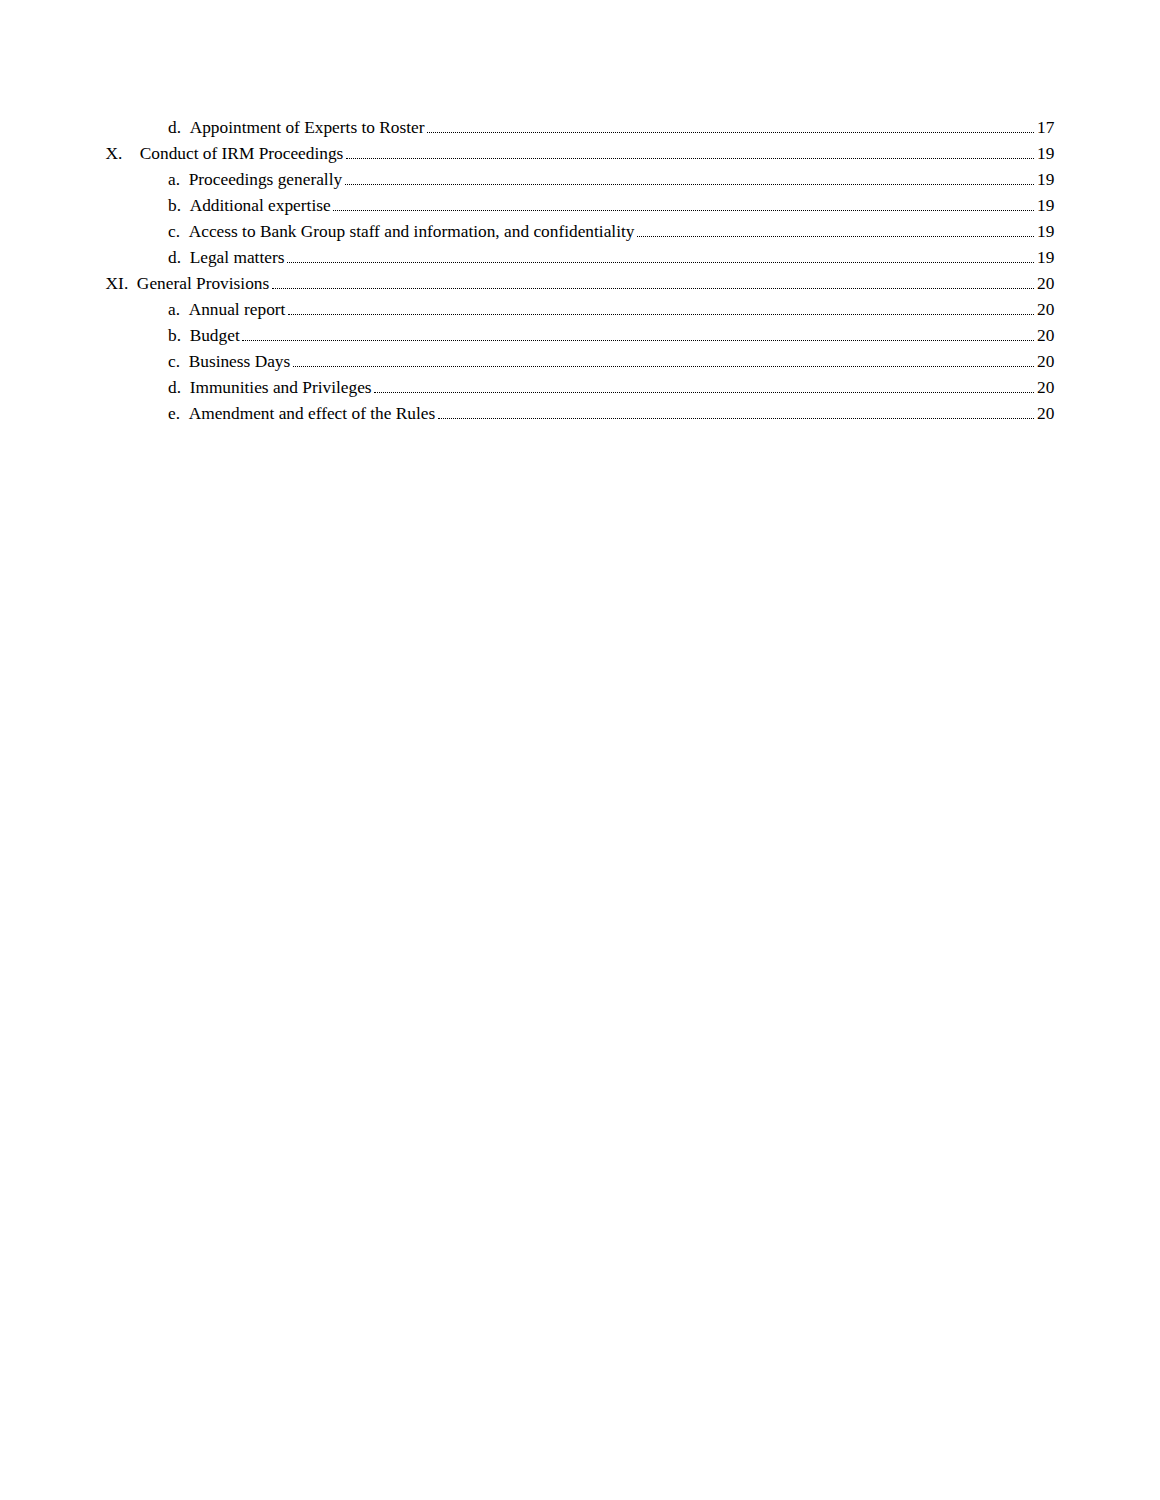d. Appointment of Experts to Roster 17
X. Conduct of IRM Proceedings 19
a. Proceedings generally 19
b. Additional expertise 19
c. Access to Bank Group staff and information, and confidentiality 19
d. Legal matters 19
XI. General Provisions 20
a. Annual report 20
b. Budget 20
c. Business Days 20
d. Immunities and Privileges 20
e. Amendment and effect of the Rules 20